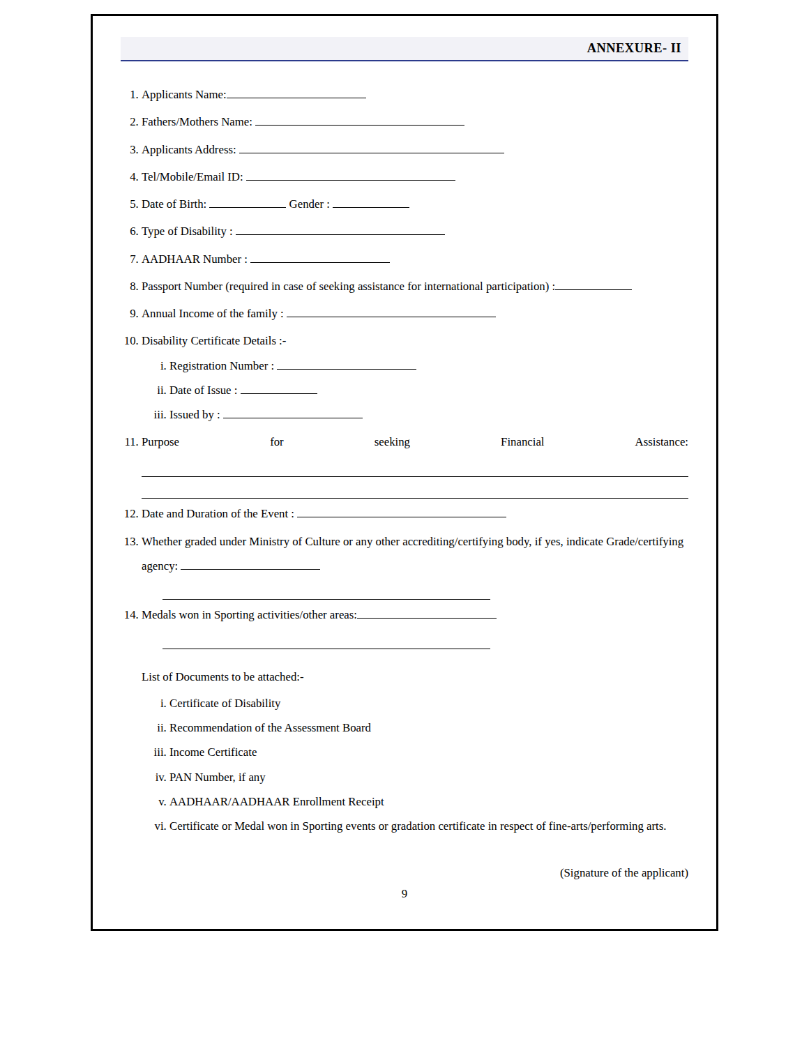ANNEXURE- II
Applicants Name:
Fathers/Mothers Name:
Applicants Address:
Tel/Mobile/Email ID:
Date of Birth: Gender :
Type of Disability :
AADHAAR Number :
Passport Number (required in case of seeking assistance for international participation) :
Annual Income of the family :
Disability Certificate Details :-
Registration Number :
Date of Issue :
Issued by :
Purpose for seeking Financial Assistance:
Date and Duration of the Event :
Whether graded under Ministry of Culture or any other accrediting/certifying body, if yes, indicate Grade/certifying agency:
Medals won in Sporting activities/other areas:
List of Documents to be attached:-
Certificate of Disability
Recommendation of the Assessment Board
Income Certificate
PAN Number, if any
AADHAAR/AADHAAR Enrollment Receipt
Certificate or Medal won in Sporting events or gradation certificate in respect of fine-arts/performing arts.
(Signature of the applicant)
9